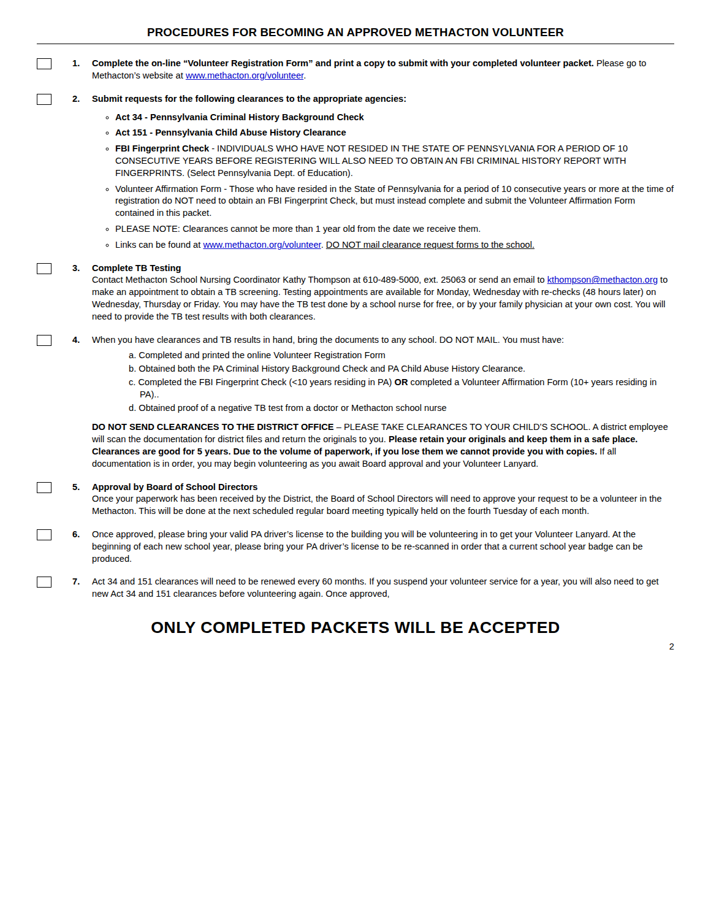PROCEDURES FOR BECOMING AN APPROVED METHACTON VOLUNTEER
Complete the on-line “Volunteer Registration Form” and print a copy to submit with your completed volunteer packet. Please go to Methacton’s website at www.methacton.org/volunteer.
Submit requests for the following clearances to the appropriate agencies:
Act 34 - Pennsylvania Criminal History Background Check
Act 151 - Pennsylvania Child Abuse History Clearance
FBI Fingerprint Check - INDIVIDUALS WHO HAVE NOT RESIDED IN THE STATE OF PENNSYLVANIA FOR A PERIOD OF 10 CONSECUTIVE YEARS BEFORE REGISTERING WILL ALSO NEED TO OBTAIN AN FBI CRIMINAL HISTORY REPORT WITH FINGERPRINTS. (Select Pennsylvania Dept. of Education).
Volunteer Affirmation Form - Those who have resided in the State of Pennsylvania for a period of 10 consecutive years or more at the time of registration do NOT need to obtain an FBI Fingerprint Check, but must instead complete and submit the Volunteer Affirmation Form contained in this packet.
PLEASE NOTE: Clearances cannot be more than 1 year old from the date we receive them.
Links can be found at www.methacton.org/volunteer. DO NOT mail clearance request forms to the school.
Complete TB Testing
Contact Methacton School Nursing Coordinator Kathy Thompson at 610-489-5000, ext. 25063 or send an email to kthompson@methacton.org to make an appointment to obtain a TB screening. Testing appointments are available for Monday, Wednesday with re-checks (48 hours later) on Wednesday, Thursday or Friday. You may have the TB test done by a school nurse for free, or by your family physician at your own cost. You will need to provide the TB test results with both clearances.
When you have clearances and TB results in hand, bring the documents to any school. DO NOT MAIL. You must have:
a. Completed and printed the online Volunteer Registration Form
b. Obtained both the PA Criminal History Background Check and PA Child Abuse History Clearance.
c. Completed the FBI Fingerprint Check (<10 years residing in PA) OR completed a Volunteer Affirmation Form (10+ years residing in PA)..
d. Obtained proof of a negative TB test from a doctor or Methacton school nurse
DO NOT SEND CLEARANCES TO THE DISTRICT OFFICE – PLEASE TAKE CLEARANCES TO YOUR CHILD’S SCHOOL. A district employee will scan the documentation for district files and return the originals to you. Please retain your originals and keep them in a safe place. Clearances are good for 5 years. Due to the volume of paperwork, if you lose them we cannot provide you with copies. If all documentation is in order, you may begin volunteering as you await Board approval and your Volunteer Lanyard.
Approval by Board of School Directors
Once your paperwork has been received by the District, the Board of School Directors will need to approve your request to be a volunteer in the Methacton. This will be done at the next scheduled regular board meeting typically held on the fourth Tuesday of each month.
Once approved, please bring your valid PA driver’s license to the building you will be volunteering in to get your Volunteer Lanyard. At the beginning of each new school year, please bring your PA driver’s license to be re-scanned in order that a current school year badge can be produced.
Act 34 and 151 clearances will need to be renewed every 60 months. If you suspend your volunteer service for a year, you will also need to get new Act 34 and 151 clearances before volunteering again. Once approved,
ONLY COMPLETED PACKETS WILL BE ACCEPTED
2